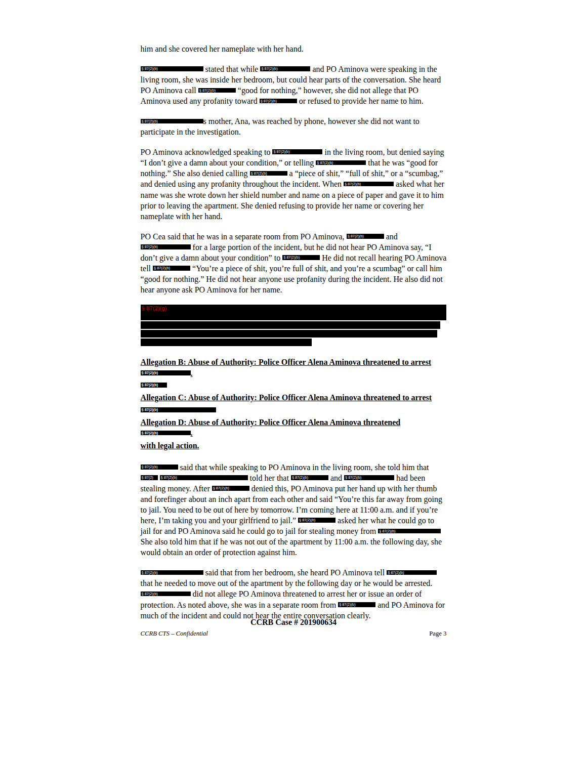him and she covered her nameplate with her hand.
§ 87(2)(b) stated that while § 87(2)(b) and PO Aminova were speaking in the living room, she was inside her bedroom, but could hear parts of the conversation. She heard PO Aminova call § 87(2)(b) “good for nothing,” however, she did not allege that PO Aminova used any profanity toward § 87(2)(b) or refused to provide her name to him.
§ 87(2)(b) s mother, Ana, was reached by phone, however she did not want to participate in the investigation.
PO Aminova acknowledged speaking to § 87(2)(b) in the living room, but denied saying “I don’t give a damn about your condition,” or telling § 87(2)(b) that he was “good for nothing.” She also denied calling § 87(2)(b) a “piece of shit,” “full of shit,” or a “scumbag,” and denied using any profanity throughout the incident. When § 87(2)(b) asked what her name was she wrote down her shield number and name on a piece of paper and gave it to him prior to leaving the apartment. She denied refusing to provide her name or covering her nameplate with her hand.
PO Cea said that he was in a separate room from PO Aminova, § 87(2)(b) and § 87(2)(b) for a large portion of the incident, but he did not hear PO Aminova say, “I don’t give a damn about your condition” to § 87(2)(b) He did not recall hearing PO Aminova tell § 87(2)(b) “You’re a piece of shit, you’re full of shit, and you’re a scumbag” or call him “good for nothing.” He did not hear anyone use profanity during the incident. He also did not hear anyone ask PO Aminova for her name.
§ 87(2)(g)
Allegation B: Abuse of Authority: Police Officer Alena Aminova threatened to arrest § 87(2)(b).
§ 87(2)(b)
Allegation C: Abuse of Authority: Police Officer Alena Aminova threatened to arrest
§ 87(2)(b)
Allegation D: Abuse of Authority: Police Officer Alena Aminova threatened § 87(2)(b).
with legal action.
§ 87(2)(b) said that while speaking to PO Aminova in the living room, she told him that § 87(2) § 87(2)(b) told her that § 87(2)(b) and § 87(2)(b) had been stealing money. After § 87(2)(b) denied this, PO Aminova put her hand up with her thumb and forefinger about an inch apart from each other and said “You’re this far away from going to jail. You need to be out of here by tomorrow. I’m coming here at 11:00 a.m. and if you’re here, I’m taking you and your girlfriend to jail.” § 87(2)(b) asked her what he could go to jail for and PO Aminova said he could go to jail for stealing money from § 87(2)(b) She also told him that if he was not out of the apartment by 11:00 a.m. the following day, she would obtain an order of protection against him.
§ 87(2)(b) said that from her bedroom, she heard PO Aminova tell § 87(2)(b) that he needed to move out of the apartment by the following day or he would be arrested. § 87(2)(b) did not allege PO Aminova threatened to arrest her or issue an order of protection. As noted above, she was in a separate room from § 87(2)(b) and PO Aminova for much of the incident and could not hear the entire conversation clearly.
CCRB Case # 201900634
CCRB CTS – Confidential Page 3